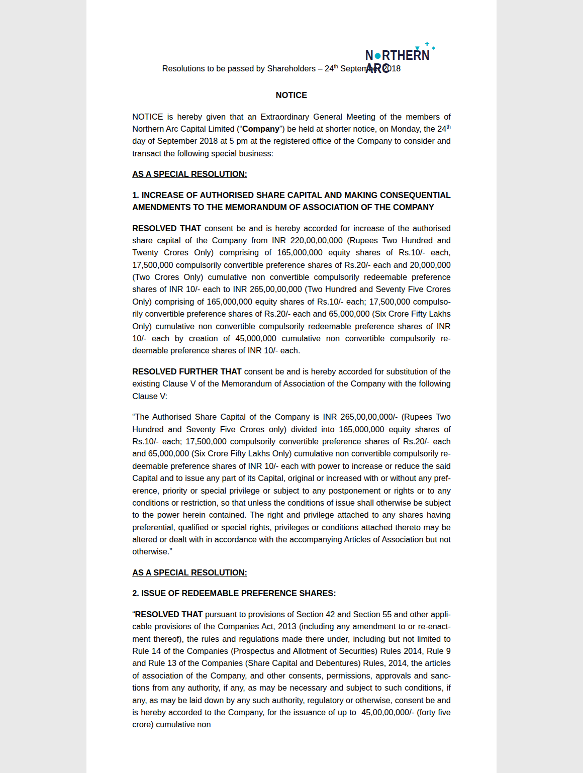▼ ✚ ◆
N●RTHERN
ARC
Resolutions to be passed by Shareholders – 24th September 2018
NOTICE
NOTICE is hereby given that an Extraordinary General Meeting of the members of Northern Arc Capital Limited (“Company”) be held at shorter notice, on Monday, the 24th day of September 2018 at 5 pm at the registered office of the Company to consider and transact the following special business:
AS A SPECIAL RESOLUTION:
1. INCREASE OF AUTHORISED SHARE CAPITAL AND MAKING CONSEQUENTIAL AMENDMENTS TO THE MEMORANDUM OF ASSOCIATION OF THE COMPANY
RESOLVED THAT consent be and is hereby accorded for increase of the authorised share capital of the Company from INR 220,00,00,000 (Rupees Two Hundred and Twenty Crores Only) comprising of 165,000,000 equity shares of Rs.10/- each, 17,500,000 compulsorily convertible preference shares of Rs.20/- each and 20,000,000 (Two Crores Only) cumulative non convertible compulsorily redeemable preference shares of INR 10/- each to INR 265,00,00,000 (Two Hundred and Seventy Five Crores Only) comprising of 165,000,000 equity shares of Rs.10/- each; 17,500,000 compulsorily convertible preference shares of Rs.20/- each and 65,000,000 (Six Crore Fifty Lakhs Only) cumulative non convertible compulsorily redeemable preference shares of INR 10/- each by creation of 45,000,000 cumulative non convertible compulsorily redeemable preference shares of INR 10/- each.
RESOLVED FURTHER THAT consent be and is hereby accorded for substitution of the existing Clause V of the Memorandum of Association of the Company with the following Clause V:
“The Authorised Share Capital of the Company is INR 265,00,00,000/- (Rupees Two Hundred and Seventy Five Crores only) divided into 165,000,000 equity shares of Rs.10/- each; 17,500,000 compulsorily convertible preference shares of Rs.20/- each and 65,000,000 (Six Crore Fifty Lakhs Only) cumulative non convertible compulsorily redeemable preference shares of INR 10/- each with power to increase or reduce the said Capital and to issue any part of its Capital, original or increased with or without any preference, priority or special privilege or subject to any postponement or rights or to any conditions or restriction, so that unless the conditions of issue shall otherwise be subject to the power herein contained. The right and privilege attached to any shares having preferential, qualified or special rights, privileges or conditions attached thereto may be altered or dealt with in accordance with the accompanying Articles of Association but not otherwise.”
AS A SPECIAL RESOLUTION:
2. ISSUE OF REDEEMABLE PREFERENCE SHARES:
“RESOLVED THAT pursuant to provisions of Section 42 and Section 55 and other applicable provisions of the Companies Act, 2013 (including any amendment to or re-enactment thereof), the rules and regulations made there under, including but not limited to Rule 14 of the Companies (Prospectus and Allotment of Securities) Rules 2014, Rule 9 and Rule 13 of the Companies (Share Capital and Debentures) Rules, 2014, the articles of association of the Company, and other consents, permissions, approvals and sanctions from any authority, if any, as may be necessary and subject to such conditions, if any, as may be laid down by any such authority, regulatory or otherwise, consent be and is hereby accorded to the Company, for the issuance of up to 45,00,00,000/- (forty five crore) cumulative non